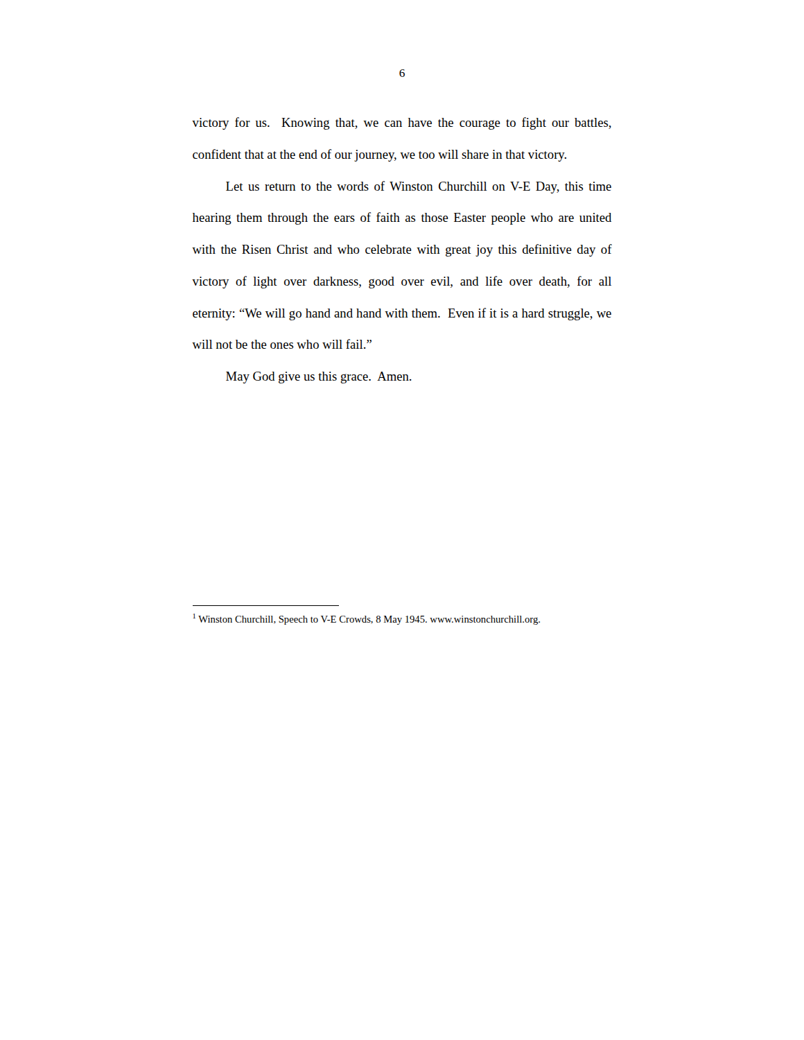6
victory for us. Knowing that, we can have the courage to fight our battles, confident that at the end of our journey, we too will share in that victory.
Let us return to the words of Winston Churchill on V-E Day, this time hearing them through the ears of faith as those Easter people who are united with the Risen Christ and who celebrate with great joy this definitive day of victory of light over darkness, good over evil, and life over death, for all eternity: “We will go hand and hand with them. Even if it is a hard struggle, we will not be the ones who will fail.”
May God give us this grace. Amen.
1 Winston Churchill, Speech to V-E Crowds, 8 May 1945. www.winstonchurchill.org.